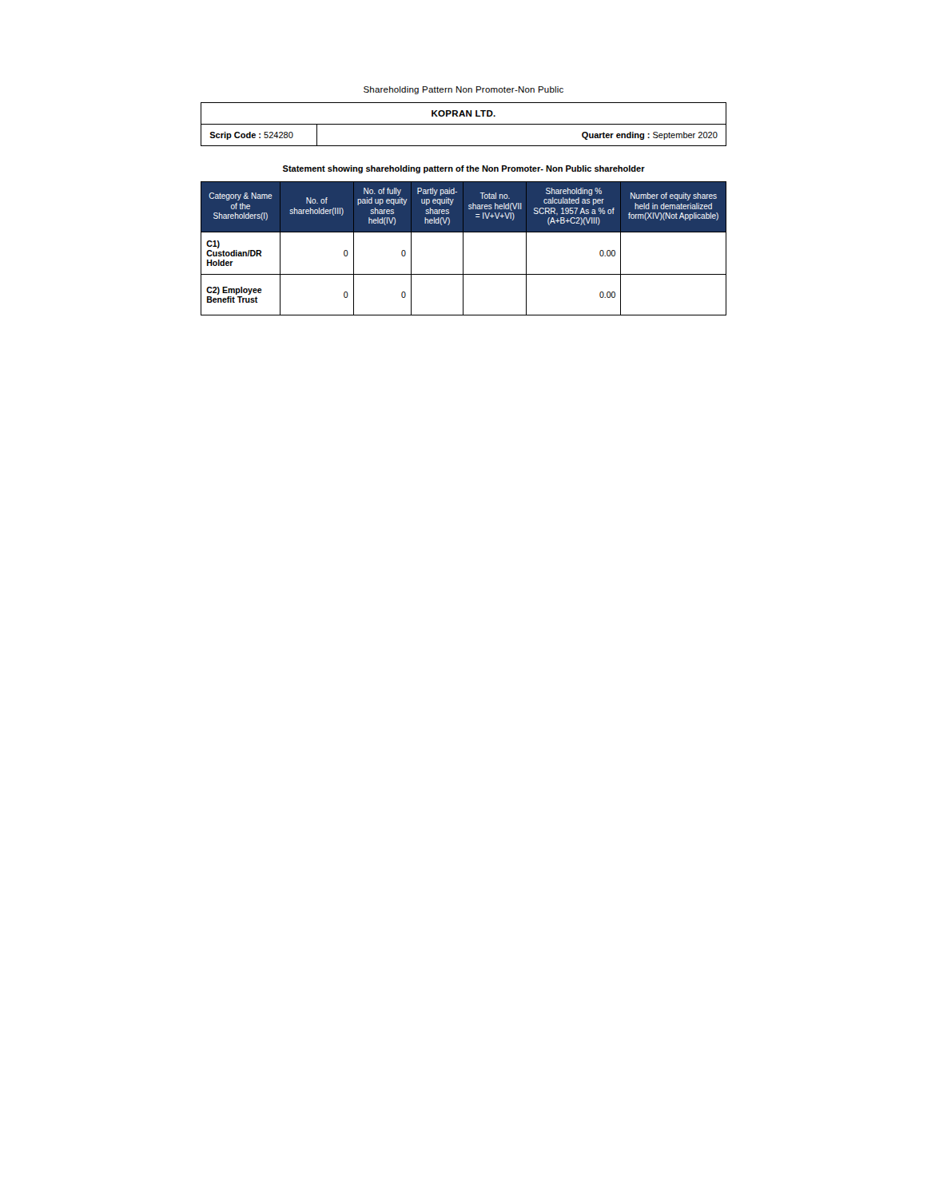Shareholding Pattern Non Promoter-Non Public
| KOPRAN LTD. |
| Scrip Code : 524280 | Quarter ending : September 2020 |
Statement showing shareholding pattern of the Non Promoter- Non Public shareholder
| Category & Name of the Shareholders(I) | No. of shareholder(III) | No. of fully paid up equity shares held(IV) | Partly paid-up equity shares held(V) | Total no. shares held(VII = IV+V+VI) | Shareholding % calculated as per SCRR, 1957 As a % of (A+B+C2)(VIII) | Number of equity shares held in dematerialized form(XIV)(Not Applicable) |
| --- | --- | --- | --- | --- | --- | --- |
| C1) Custodian/DR Holder | 0 | 0 | | | 0.00 | |
| C2) Employee Benefit Trust | 0 | 0 | | | 0.00 | |